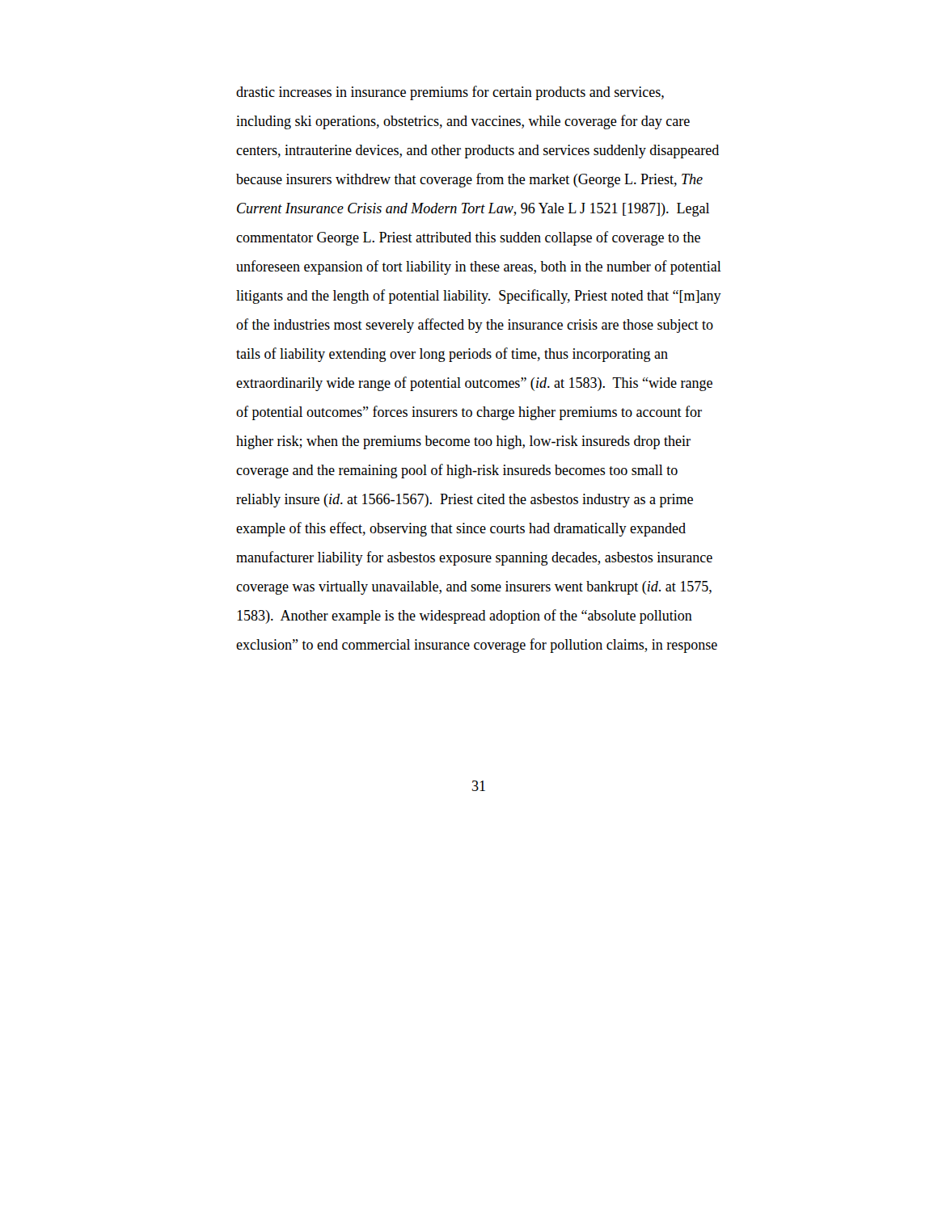drastic increases in insurance premiums for certain products and services, including ski operations, obstetrics, and vaccines, while coverage for day care centers, intrauterine devices, and other products and services suddenly disappeared because insurers withdrew that coverage from the market (George L. Priest, The Current Insurance Crisis and Modern Tort Law, 96 Yale L J 1521 [1987]). Legal commentator George L. Priest attributed this sudden collapse of coverage to the unforeseen expansion of tort liability in these areas, both in the number of potential litigants and the length of potential liability. Specifically, Priest noted that “[m]any of the industries most severely affected by the insurance crisis are those subject to tails of liability extending over long periods of time, thus incorporating an extraordinarily wide range of potential outcomes” (id. at 1583). This “wide range of potential outcomes” forces insurers to charge higher premiums to account for higher risk; when the premiums become too high, low-risk insureds drop their coverage and the remaining pool of high-risk insureds becomes too small to reliably insure (id. at 1566-1567). Priest cited the asbestos industry as a prime example of this effect, observing that since courts had dramatically expanded manufacturer liability for asbestos exposure spanning decades, asbestos insurance coverage was virtually unavailable, and some insurers went bankrupt (id. at 1575, 1583). Another example is the widespread adoption of the “absolute pollution exclusion” to end commercial insurance coverage for pollution claims, in response
31